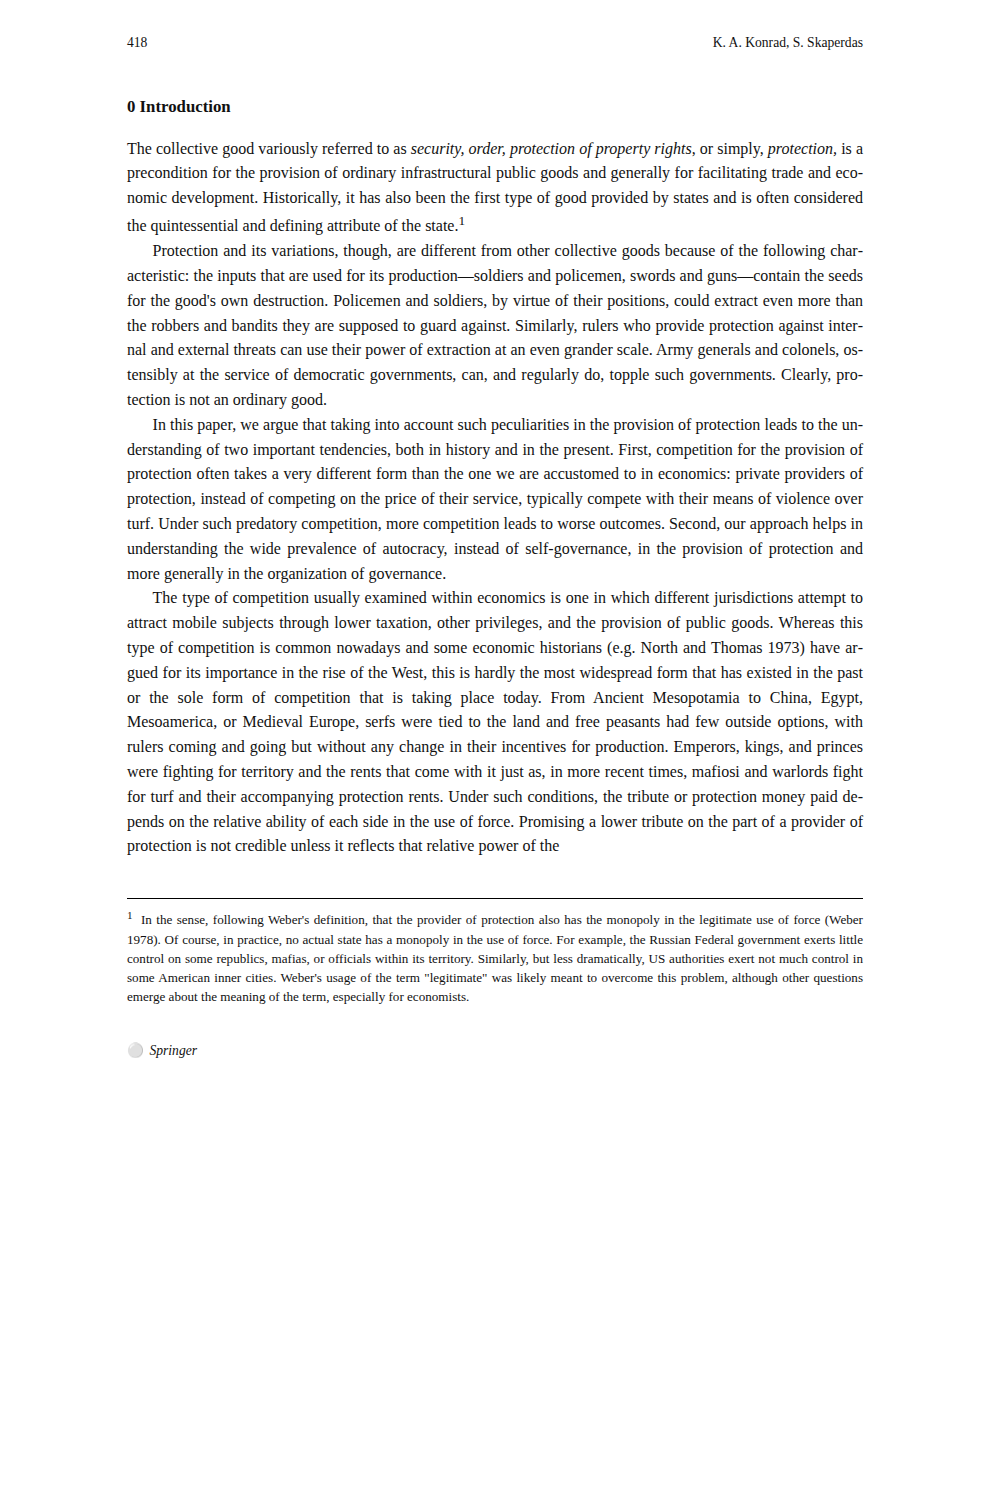418 K. A. Konrad, S. Skaperdas
0 Introduction
The collective good variously referred to as security, order, protection of property rights, or simply, protection, is a precondition for the provision of ordinary infrastructural public goods and generally for facilitating trade and economic development. Historically, it has also been the first type of good provided by states and is often considered the quintessential and defining attribute of the state.1
Protection and its variations, though, are different from other collective goods because of the following characteristic: the inputs that are used for its production—soldiers and policemen, swords and guns—contain the seeds for the good's own destruction. Policemen and soldiers, by virtue of their positions, could extract even more than the robbers and bandits they are supposed to guard against. Similarly, rulers who provide protection against internal and external threats can use their power of extraction at an even grander scale. Army generals and colonels, ostensibly at the service of democratic governments, can, and regularly do, topple such governments. Clearly, protection is not an ordinary good.
In this paper, we argue that taking into account such peculiarities in the provision of protection leads to the understanding of two important tendencies, both in history and in the present. First, competition for the provision of protection often takes a very different form than the one we are accustomed to in economics: private providers of protection, instead of competing on the price of their service, typically compete with their means of violence over turf. Under such predatory competition, more competition leads to worse outcomes. Second, our approach helps in understanding the wide prevalence of autocracy, instead of self-governance, in the provision of protection and more generally in the organization of governance.
The type of competition usually examined within economics is one in which different jurisdictions attempt to attract mobile subjects through lower taxation, other privileges, and the provision of public goods. Whereas this type of competition is common nowadays and some economic historians (e.g. North and Thomas 1973) have argued for its importance in the rise of the West, this is hardly the most widespread form that has existed in the past or the sole form of competition that is taking place today. From Ancient Mesopotamia to China, Egypt, Mesoamerica, or Medieval Europe, serfs were tied to the land and free peasants had few outside options, with rulers coming and going but without any change in their incentives for production. Emperors, kings, and princes were fighting for territory and the rents that come with it just as, in more recent times, mafiosi and warlords fight for turf and their accompanying protection rents. Under such conditions, the tribute or protection money paid depends on the relative ability of each side in the use of force. Promising a lower tribute on the part of a provider of protection is not credible unless it reflects that relative power of the
1 In the sense, following Weber's definition, that the provider of protection also has the monopoly in the legitimate use of force (Weber 1978). Of course, in practice, no actual state has a monopoly in the use of force. For example, the Russian Federal government exerts little control on some republics, mafias, or officials within its territory. Similarly, but less dramatically, US authorities exert not much control in some American inner cities. Weber's usage of the term "legitimate" was likely meant to overcome this problem, although other questions emerge about the meaning of the term, especially for economists.
⚪Springer